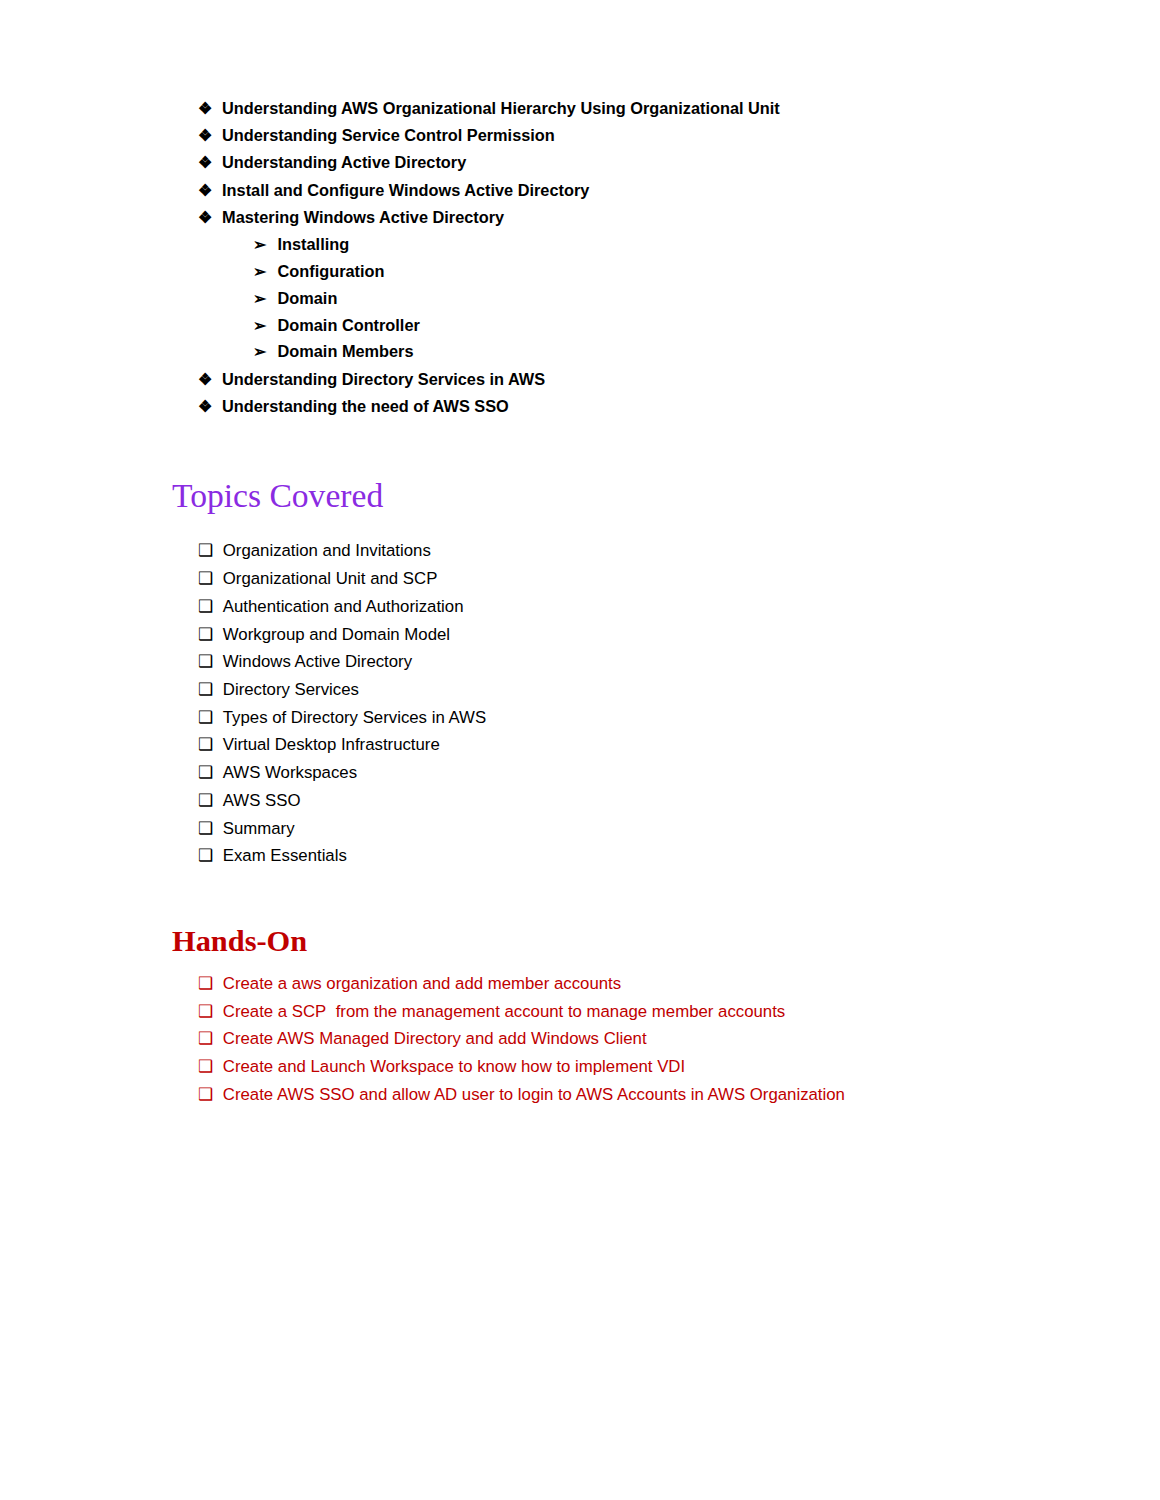Understanding AWS Organizational Hierarchy Using Organizational Unit
Understanding Service Control Permission
Understanding Active Directory
Install and Configure Windows Active Directory
Mastering Windows Active Directory
Installing
Configuration
Domain
Domain Controller
Domain Members
Understanding Directory Services in AWS
Understanding the need of AWS SSO
Topics Covered
Organization and Invitations
Organizational Unit and SCP
Authentication and Authorization
Workgroup and Domain Model
Windows Active Directory
Directory Services
Types of Directory Services in AWS
Virtual Desktop Infrastructure
AWS Workspaces
AWS SSO
Summary
Exam Essentials
Hands-On
Create a aws organization and add member accounts
Create a SCP from the management account to manage member accounts
Create AWS Managed Directory and add Windows Client
Create and Launch Workspace to know how to implement VDI
Create AWS SSO and allow AD user to login to AWS Accounts in AWS Organization